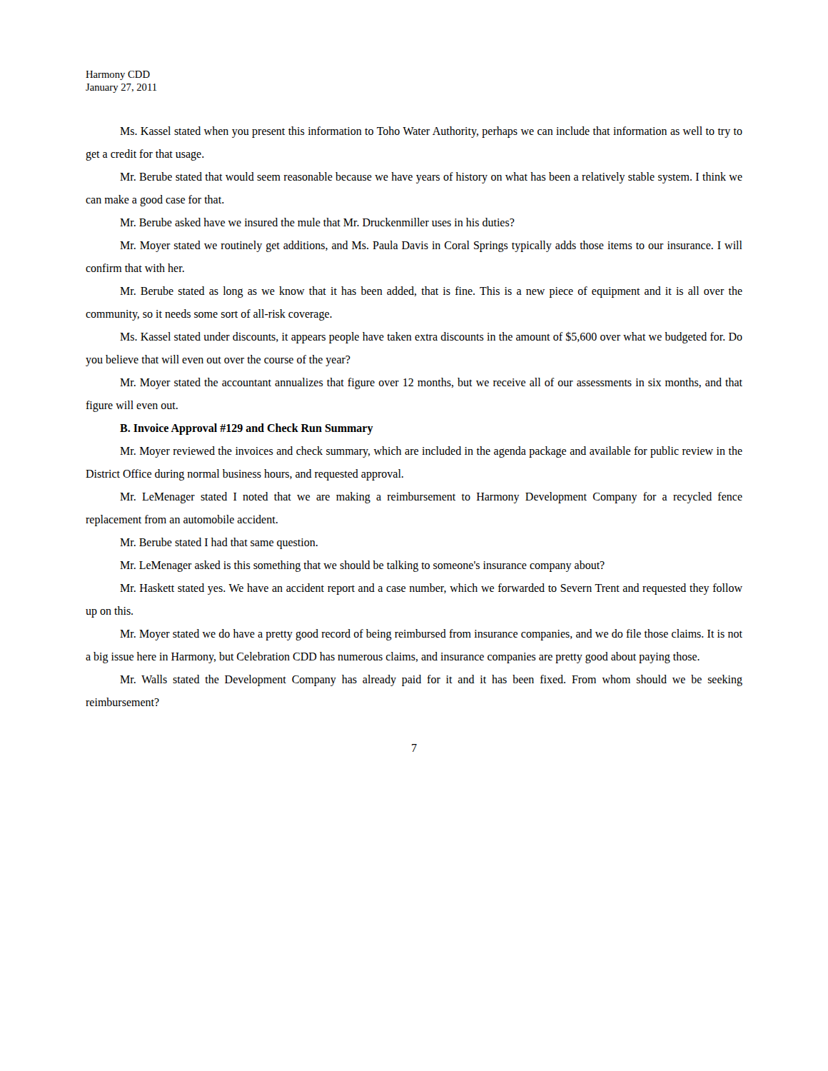Harmony CDD
January 27, 2011
Ms. Kassel stated when you present this information to Toho Water Authority, perhaps we can include that information as well to try to get a credit for that usage.
Mr. Berube stated that would seem reasonable because we have years of history on what has been a relatively stable system. I think we can make a good case for that.
Mr. Berube asked have we insured the mule that Mr. Druckenmiller uses in his duties?
Mr. Moyer stated we routinely get additions, and Ms. Paula Davis in Coral Springs typically adds those items to our insurance. I will confirm that with her.
Mr. Berube stated as long as we know that it has been added, that is fine. This is a new piece of equipment and it is all over the community, so it needs some sort of all-risk coverage.
Ms. Kassel stated under discounts, it appears people have taken extra discounts in the amount of $5,600 over what we budgeted for. Do you believe that will even out over the course of the year?
Mr. Moyer stated the accountant annualizes that figure over 12 months, but we receive all of our assessments in six months, and that figure will even out.
B. Invoice Approval #129 and Check Run Summary
Mr. Moyer reviewed the invoices and check summary, which are included in the agenda package and available for public review in the District Office during normal business hours, and requested approval.
Mr. LeMenager stated I noted that we are making a reimbursement to Harmony Development Company for a recycled fence replacement from an automobile accident.
Mr. Berube stated I had that same question.
Mr. LeMenager asked is this something that we should be talking to someone's insurance company about?
Mr. Haskett stated yes. We have an accident report and a case number, which we forwarded to Severn Trent and requested they follow up on this.
Mr. Moyer stated we do have a pretty good record of being reimbursed from insurance companies, and we do file those claims. It is not a big issue here in Harmony, but Celebration CDD has numerous claims, and insurance companies are pretty good about paying those.
Mr. Walls stated the Development Company has already paid for it and it has been fixed. From whom should we be seeking reimbursement?
7